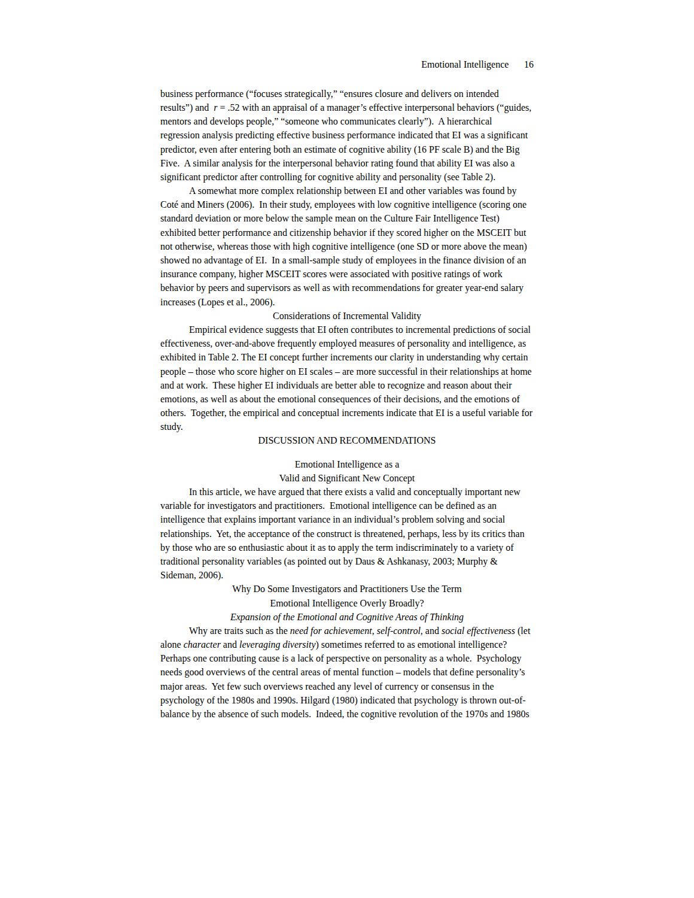Emotional Intelligence 16
business performance (“focuses strategically,” “ensures closure and delivers on intended results”) and r = .52 with an appraisal of a manager’s effective interpersonal behaviors (“guides, mentors and develops people,” “someone who communicates clearly”). A hierarchical regression analysis predicting effective business performance indicated that EI was a significant predictor, even after entering both an estimate of cognitive ability (16 PF scale B) and the Big Five. A similar analysis for the interpersonal behavior rating found that ability EI was also a significant predictor after controlling for cognitive ability and personality (see Table 2).
A somewhat more complex relationship between EI and other variables was found by Coté and Miners (2006). In their study, employees with low cognitive intelligence (scoring one standard deviation or more below the sample mean on the Culture Fair Intelligence Test) exhibited better performance and citizenship behavior if they scored higher on the MSCEIT but not otherwise, whereas those with high cognitive intelligence (one SD or more above the mean) showed no advantage of EI. In a small-sample study of employees in the finance division of an insurance company, higher MSCEIT scores were associated with positive ratings of work behavior by peers and supervisors as well as with recommendations for greater year-end salary increases (Lopes et al., 2006).
Considerations of Incremental Validity
Empirical evidence suggests that EI often contributes to incremental predictions of social effectiveness, over-and-above frequently employed measures of personality and intelligence, as exhibited in Table 2. The EI concept further increments our clarity in understanding why certain people – those who score higher on EI scales – are more successful in their relationships at home and at work. These higher EI individuals are better able to recognize and reason about their emotions, as well as about the emotional consequences of their decisions, and the emotions of others. Together, the empirical and conceptual increments indicate that EI is a useful variable for study.
DISCUSSION AND RECOMMENDATIONS
Emotional Intelligence as a
Valid and Significant New Concept
In this article, we have argued that there exists a valid and conceptually important new variable for investigators and practitioners. Emotional intelligence can be defined as an intelligence that explains important variance in an individual’s problem solving and social relationships. Yet, the acceptance of the construct is threatened, perhaps, less by its critics than by those who are so enthusiastic about it as to apply the term indiscriminately to a variety of traditional personality variables (as pointed out by Daus & Ashkanasy, 2003; Murphy & Sideman, 2006).
Why Do Some Investigators and Practitioners Use the Term
Emotional Intelligence Overly Broadly?
Expansion of the Emotional and Cognitive Areas of Thinking
Why are traits such as the need for achievement, self-control, and social effectiveness (let alone character and leveraging diversity) sometimes referred to as emotional intelligence? Perhaps one contributing cause is a lack of perspective on personality as a whole. Psychology needs good overviews of the central areas of mental function – models that define personality’s major areas. Yet few such overviews reached any level of currency or consensus in the psychology of the 1980s and 1990s. Hilgard (1980) indicated that psychology is thrown out-of-balance by the absence of such models. Indeed, the cognitive revolution of the 1970s and 1980s